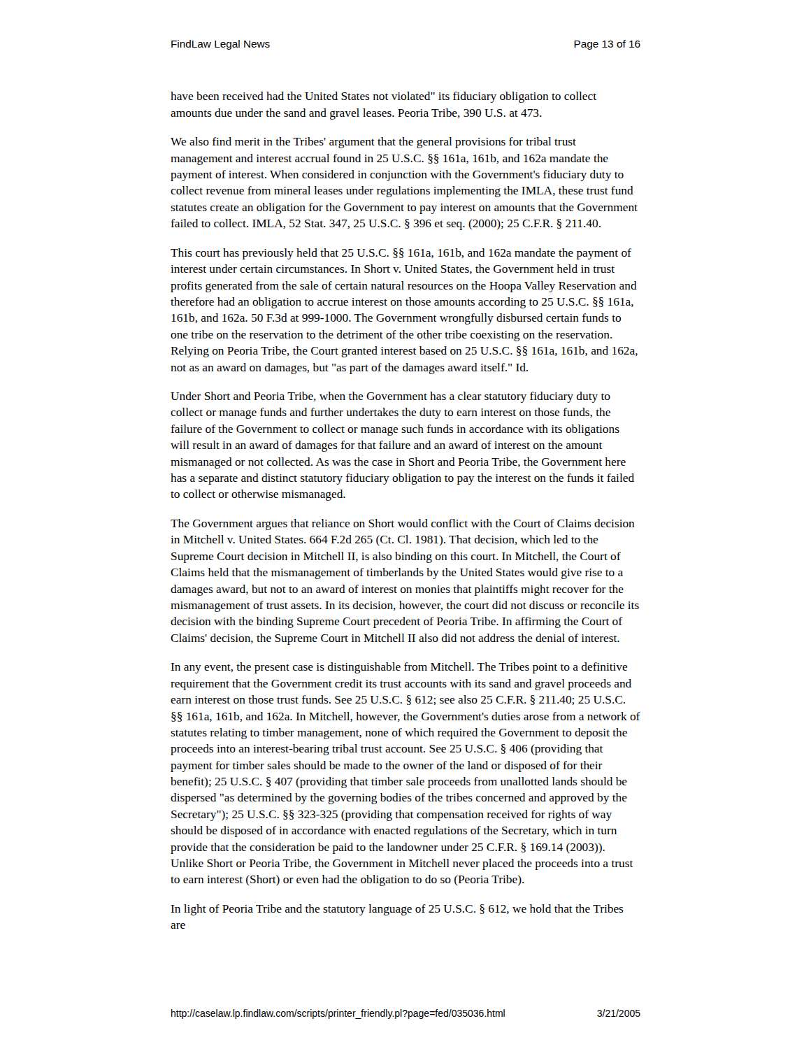FindLaw Legal News Page 13 of 16
have been received had the United States not violated" its fiduciary obligation to collect amounts due under the sand and gravel leases. Peoria Tribe, 390 U.S. at 473.
We also find merit in the Tribes' argument that the general provisions for tribal trust management and interest accrual found in 25 U.S.C. §§ 161a, 161b, and 162a mandate the payment of interest. When considered in conjunction with the Government's fiduciary duty to collect revenue from mineral leases under regulations implementing the IMLA, these trust fund statutes create an obligation for the Government to pay interest on amounts that the Government failed to collect. IMLA, 52 Stat. 347, 25 U.S.C. § 396 et seq. (2000); 25 C.F.R. § 211.40.
This court has previously held that 25 U.S.C. §§ 161a, 161b, and 162a mandate the payment of interest under certain circumstances. In Short v. United States, the Government held in trust profits generated from the sale of certain natural resources on the Hoopa Valley Reservation and therefore had an obligation to accrue interest on those amounts according to 25 U.S.C. §§ 161a, 161b, and 162a. 50 F.3d at 999-1000. The Government wrongfully disbursed certain funds to one tribe on the reservation to the detriment of the other tribe coexisting on the reservation. Relying on Peoria Tribe, the Court granted interest based on 25 U.S.C. §§ 161a, 161b, and 162a, not as an award on damages, but "as part of the damages award itself." Id.
Under Short and Peoria Tribe, when the Government has a clear statutory fiduciary duty to collect or manage funds and further undertakes the duty to earn interest on those funds, the failure of the Government to collect or manage such funds in accordance with its obligations will result in an award of damages for that failure and an award of interest on the amount mismanaged or not collected. As was the case in Short and Peoria Tribe, the Government here has a separate and distinct statutory fiduciary obligation to pay the interest on the funds it failed to collect or otherwise mismanaged.
The Government argues that reliance on Short would conflict with the Court of Claims decision in Mitchell v. United States. 664 F.2d 265 (Ct. Cl. 1981). That decision, which led to the Supreme Court decision in Mitchell II, is also binding on this court. In Mitchell, the Court of Claims held that the mismanagement of timberlands by the United States would give rise to a damages award, but not to an award of interest on monies that plaintiffs might recover for the mismanagement of trust assets. In its decision, however, the court did not discuss or reconcile its decision with the binding Supreme Court precedent of Peoria Tribe. In affirming the Court of Claims' decision, the Supreme Court in Mitchell II also did not address the denial of interest.
In any event, the present case is distinguishable from Mitchell. The Tribes point to a definitive requirement that the Government credit its trust accounts with its sand and gravel proceeds and earn interest on those trust funds. See 25 U.S.C. § 612; see also 25 C.F.R. § 211.40; 25 U.S.C. §§ 161a, 161b, and 162a. In Mitchell, however, the Government's duties arose from a network of statutes relating to timber management, none of which required the Government to deposit the proceeds into an interest-bearing tribal trust account. See 25 U.S.C. § 406 (providing that payment for timber sales should be made to the owner of the land or disposed of for their benefit); 25 U.S.C. § 407 (providing that timber sale proceeds from unallotted lands should be dispersed "as determined by the governing bodies of the tribes concerned and approved by the Secretary"); 25 U.S.C. §§ 323-325 (providing that compensation received for rights of way should be disposed of in accordance with enacted regulations of the Secretary, which in turn provide that the consideration be paid to the landowner under 25 C.F.R. § 169.14 (2003)). Unlike Short or Peoria Tribe, the Government in Mitchell never placed the proceeds into a trust to earn interest (Short) or even had the obligation to do so (Peoria Tribe).
In light of Peoria Tribe and the statutory language of 25 U.S.C. § 612, we hold that the Tribes are
http://caselaw.lp.findlaw.com/scripts/printer_friendly.pl?page=fed/035036.html 3/21/2005